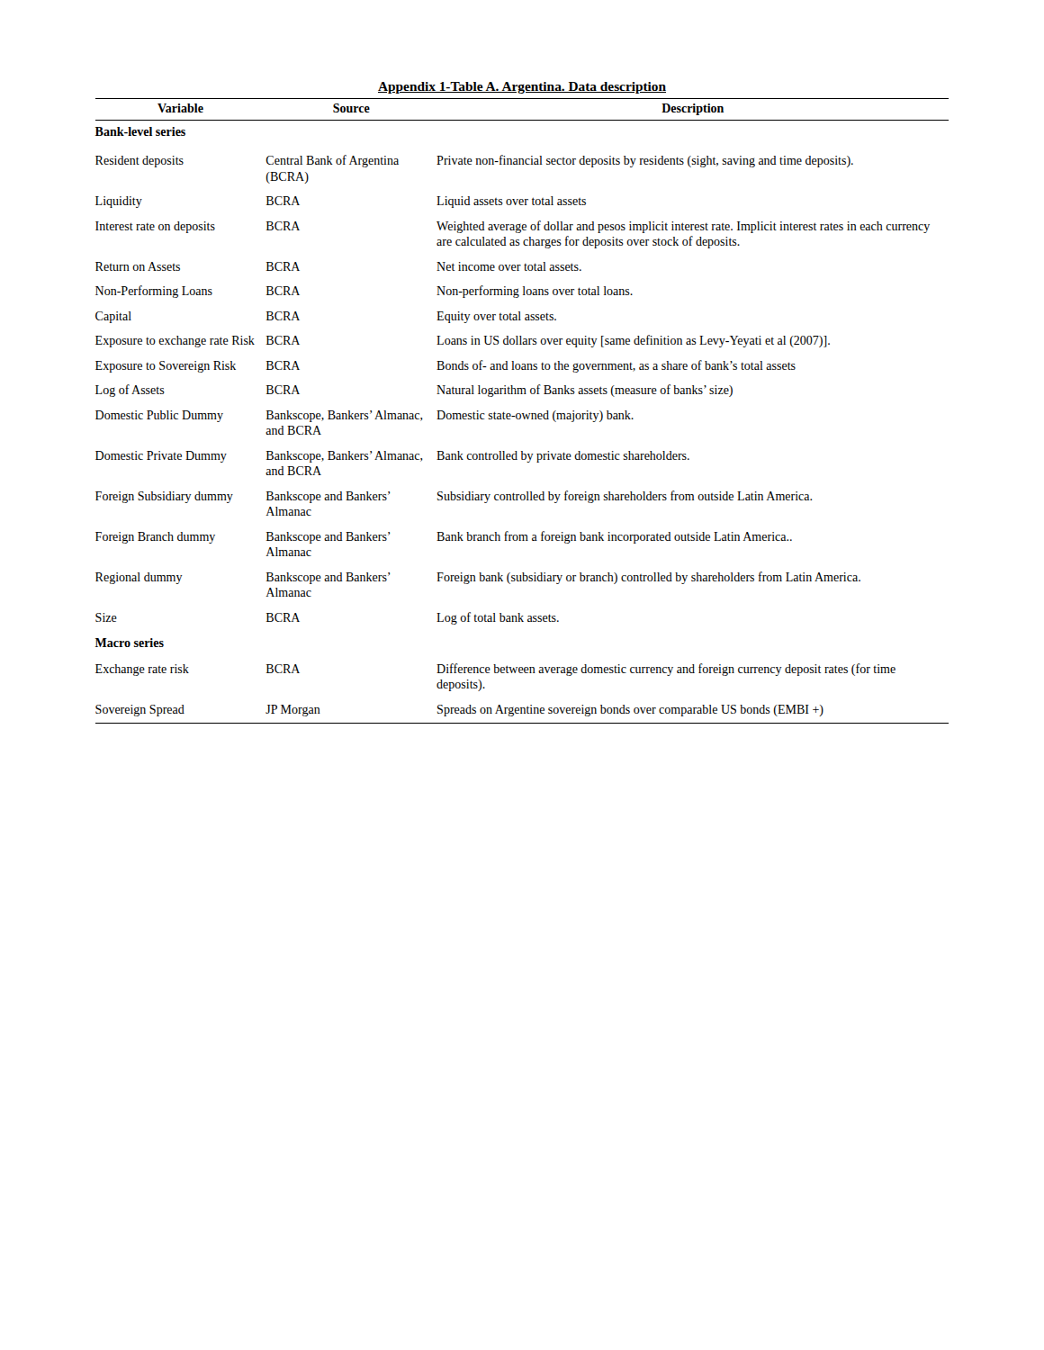Appendix 1-Table A. Argentina. Data description
| Variable | Source | Description |
| --- | --- | --- |
| Bank-level series |
| Resident deposits | Central Bank of Argentina (BCRA) | Private non-financial sector deposits by residents (sight, saving and time deposits). |
| Liquidity | BCRA | Liquid assets over total assets |
| Interest rate on deposits | BCRA | Weighted average of dollar and pesos implicit interest rate. Implicit interest rates in each currency are calculated as charges for deposits over stock of deposits. |
| Return on Assets | BCRA | Net income over total assets. |
| Non-Performing Loans | BCRA | Non-performing loans over total loans. |
| Capital | BCRA | Equity over total assets. |
| Exposure to exchange rate Risk | BCRA | Loans in US dollars over equity [same definition as Levy-Yeyati et al (2007)]. |
| Exposure to Sovereign Risk | BCRA | Bonds of- and loans to the government, as a share of bank’s total assets |
| Log of Assets | BCRA | Natural logarithm of Banks assets (measure of banks’ size) |
| Domestic Public Dummy | Bankscope, Bankers’ Almanac, and BCRA | Domestic state-owned (majority) bank. |
| Domestic Private Dummy | Bankscope, Bankers’ Almanac, and BCRA | Bank controlled by private domestic shareholders. |
| Foreign Subsidiary dummy | Bankscope and Bankers’ Almanac | Subsidiary controlled by foreign shareholders from outside Latin America. |
| Foreign Branch dummy | Bankscope and Bankers’ Almanac | Bank branch from a foreign bank incorporated outside Latin America.. |
| Regional dummy | Bankscope and Bankers’ Almanac | Foreign bank (subsidiary or branch) controlled by shareholders from Latin America. |
| Size | BCRA | Log of total bank assets. |
| Macro series |
| Exchange rate risk | BCRA | Difference between average domestic currency and foreign currency deposit rates (for time deposits). |
| Sovereign Spread | JP Morgan | Spreads on Argentine sovereign bonds over comparable US bonds (EMBI +) |